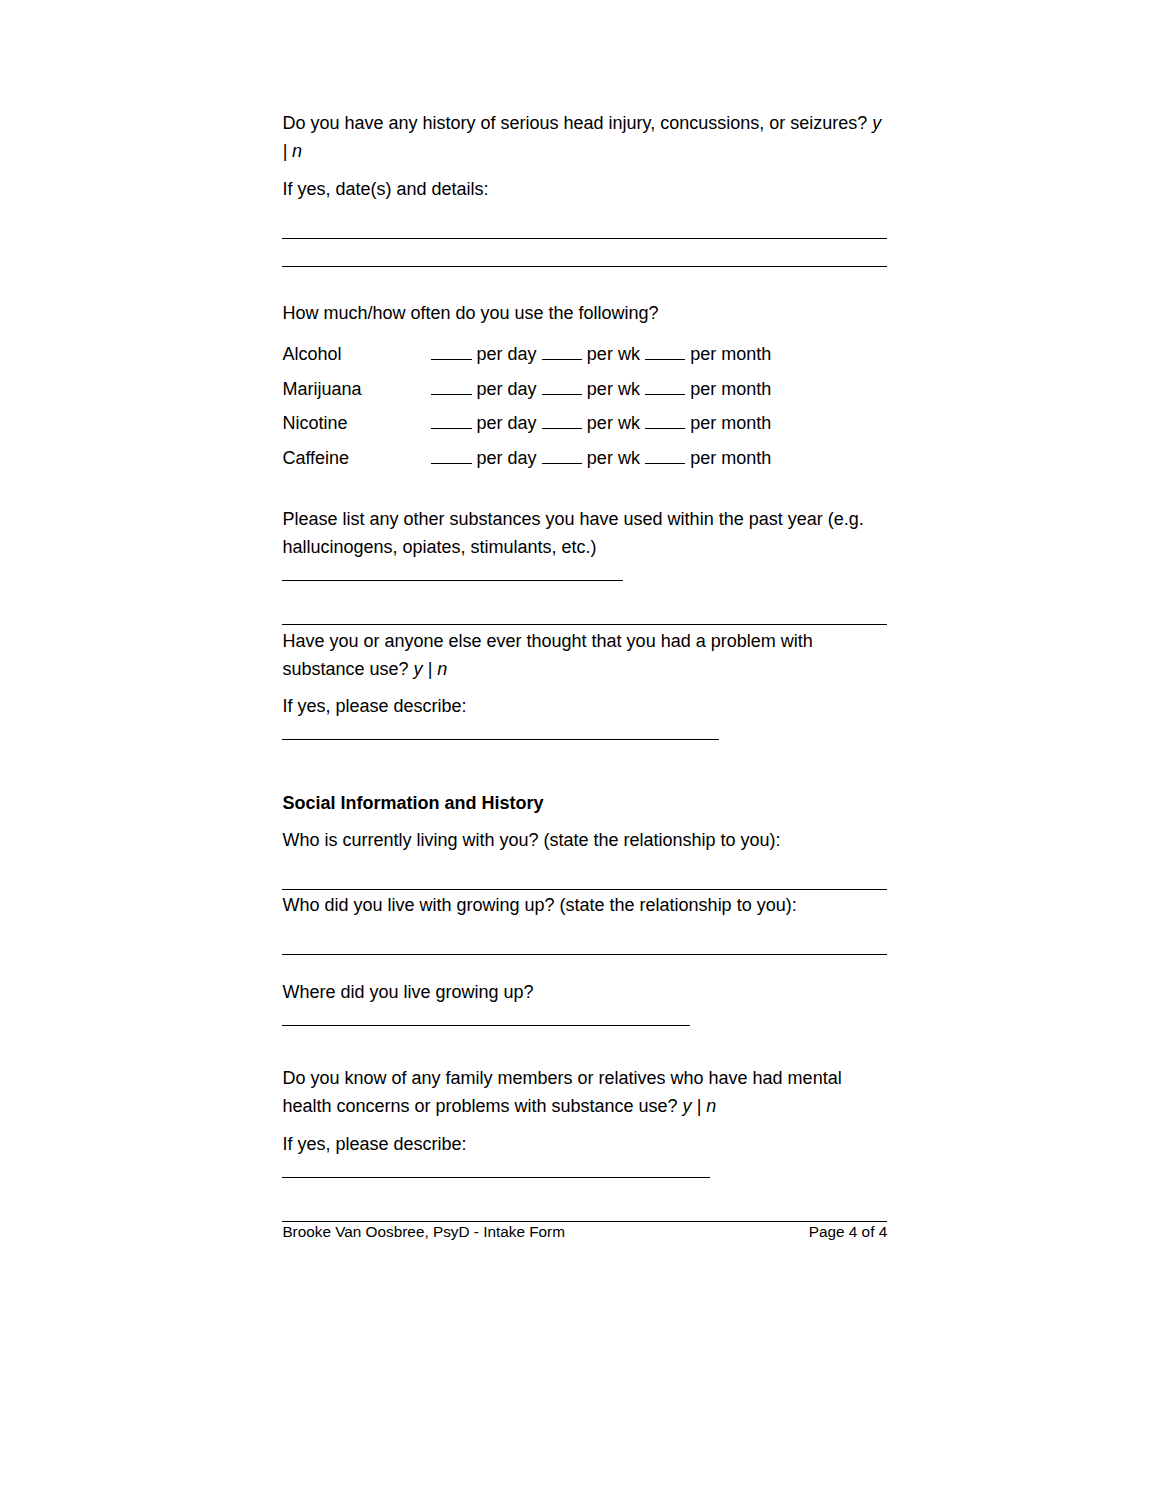Do you have any history of serious head injury, concussions, or seizures? y | n
If yes, date(s) and details:
How much/how often do you use the following?
| Alcohol | per day per wk per month |
| Marijuana | per day per wk per month |
| Nicotine | per day per wk per month |
| Caffeine | per day per wk per month |
Please list any other substances you have used within the past year (e.g. hallucinogens, opiates, stimulants, etc.)
Have you or anyone else ever thought that you had a problem with substance use? y | n
If yes, please describe:
Social Information and History
Who is currently living with you? (state the relationship to you):
Who did you live with growing up? (state the relationship to you):
Where did you live growing up?
Do you know of any family members or relatives who have had mental health concerns or problems with substance use? y | n
If yes, please describe:
Brooke Van Oosbree, PsyD - Intake Form Page 4 of 4